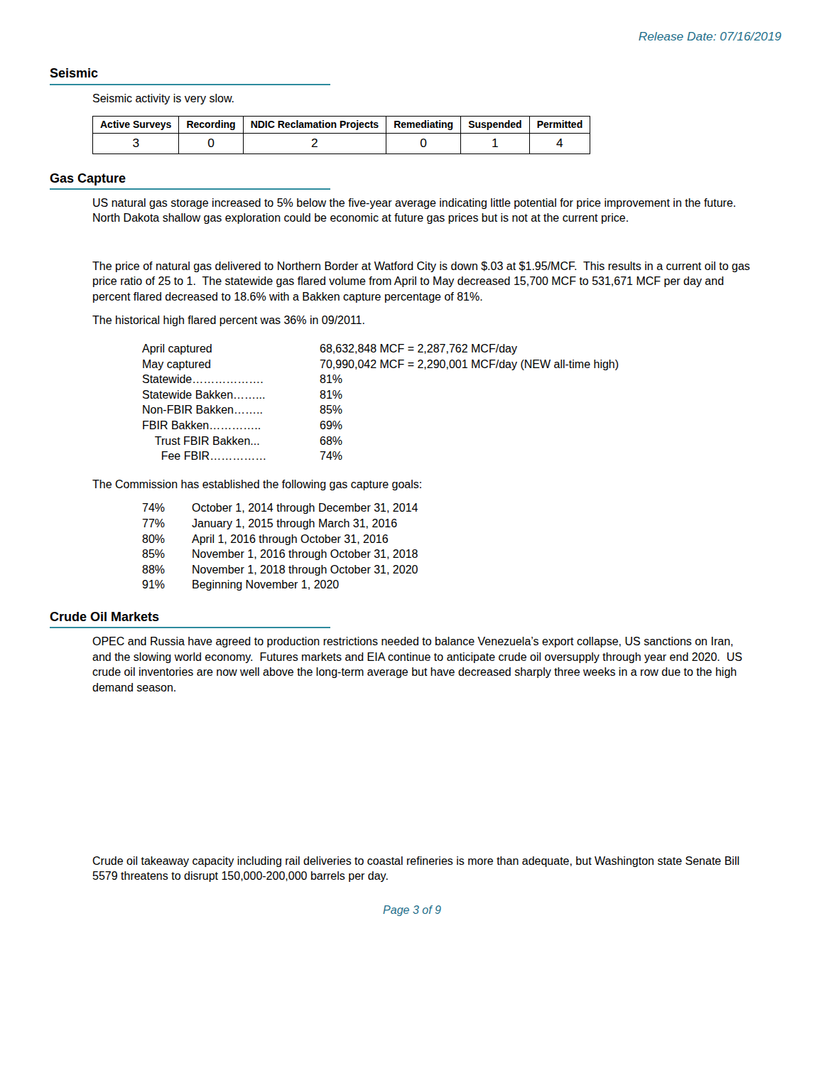Release Date: 07/16/2019
Seismic
Seismic activity is very slow.
| Active Surveys | Recording | NDIC Reclamation Projects | Remediating | Suspended | Permitted |
| --- | --- | --- | --- | --- | --- |
| 3 | 0 | 2 | 0 | 1 | 4 |
Gas Capture
US natural gas storage increased to 5% below the five-year average indicating little potential for price improvement in the future. North Dakota shallow gas exploration could be economic at future gas prices but is not at the current price.
The price of natural gas delivered to Northern Border at Watford City is down $.03 at $1.95/MCF. This results in a current oil to gas price ratio of 25 to 1. The statewide gas flared volume from April to May decreased 15,700 MCF to 531,671 MCF per day and percent flared decreased to 18.6% with a Bakken capture percentage of 81%.
The historical high flared percent was 36% in 09/2011.
| April captured | 68,632,848 MCF = 2,287,762 MCF/day |
| May captured | 70,990,042 MCF = 2,290,001 MCF/day (NEW all-time high) |
| Statewide………………. | 81% |
| Statewide Bakken……... | 81% |
| Non-FBIR Bakken…….. | 85% |
| FBIR Bakken………….. | 69% |
| Trust FBIR Bakken... | 68% |
| Fee FBIR…………… | 74% |
The Commission has established the following gas capture goals:
| 74% | October 1, 2014 through December 31, 2014 |
| 77% | January 1, 2015 through March 31, 2016 |
| 80% | April 1, 2016 through October 31, 2016 |
| 85% | November 1, 2016 through October 31, 2018 |
| 88% | November 1, 2018 through October 31, 2020 |
| 91% | Beginning November 1, 2020 |
Crude Oil Markets
OPEC and Russia have agreed to production restrictions needed to balance Venezuela’s export collapse, US sanctions on Iran, and the slowing world economy. Futures markets and EIA continue to anticipate crude oil oversupply through year end 2020. US crude oil inventories are now well above the long-term average but have decreased sharply three weeks in a row due to the high demand season.
Crude oil takeaway capacity including rail deliveries to coastal refineries is more than adequate, but Washington state Senate Bill 5579 threatens to disrupt 150,000-200,000 barrels per day.
Page 3 of 9